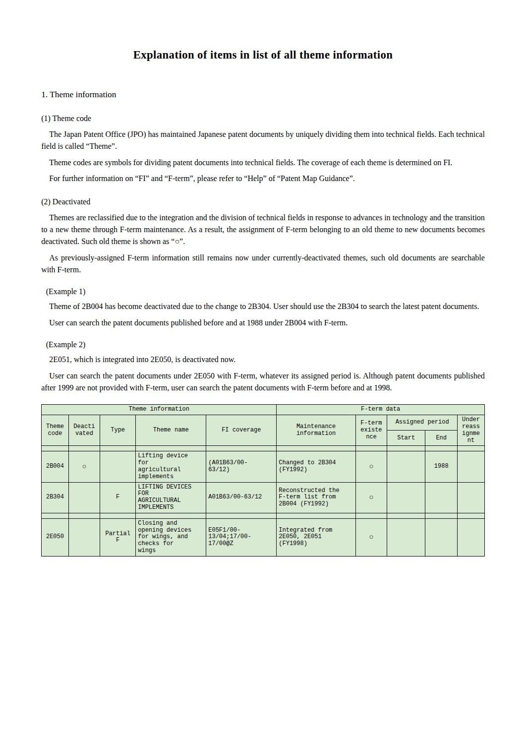Explanation of items in list of all theme information
1. Theme information
(1) Theme code
The Japan Patent Office (JPO) has maintained Japanese patent documents by uniquely dividing them into technical fields. Each technical field is called “Theme”.
Theme codes are symbols for dividing patent documents into technical fields. The coverage of each theme is determined on FI.
For further information on “FI” and “F-term”, please refer to “Help” of “Patent Map Guidance”.
(2) Deactivated
Themes are reclassified due to the integration and the division of technical fields in response to advances in technology and the transition to a new theme through F-term maintenance. As a result, the assignment of F-term belonging to an old theme to new documents becomes deactivated. Such old theme is shown as “○”.
As previously-assigned F-term information still remains now under currently-deactivated themes, such old documents are searchable with F-term.
(Example 1)
Theme of 2B004 has become deactivated due to the change to 2B304. User should use the 2B304 to search the latest patent documents.
User can search the patent documents published before and at 1988 under 2B004 with F-term.
(Example 2)
2E051, which is integrated into 2E050, is deactivated now.
User can search the patent documents under 2E050 with F-term, whatever its assigned period is. Although patent documents published after 1999 are not provided with F-term, user can search the patent documents with F-term before and at 1998.
| Theme information | F-term data |
| --- | --- |
| Theme code | Deacti vated | Type | Theme name | FI coverage | Maintenance information | F-term existe nce | Assigned period | Under reass ignme nt |
| Start | End |
| 2B004 | ○ | | Lifting device for agricultural implements | (A01B63/00- 63/12) | Changed to 2B304 (FY1992) | ○ | | 1988 | |
| 2B304 | | F | LIFTING DEVICES FOR AGRICULTURAL IMPLEMENTS | A01B63/00-63/12 | Reconstructed the F-term list from 2B004 (FY1992) | ○ | | | |
| 2E050 | | Partial F | Closing and opening devices for wings, and checks for wings | E05F1/00- 13/04;17/00- 17/00@Z | Integrated from 2E050, 2E051 (FY1998) | ○ | | | |